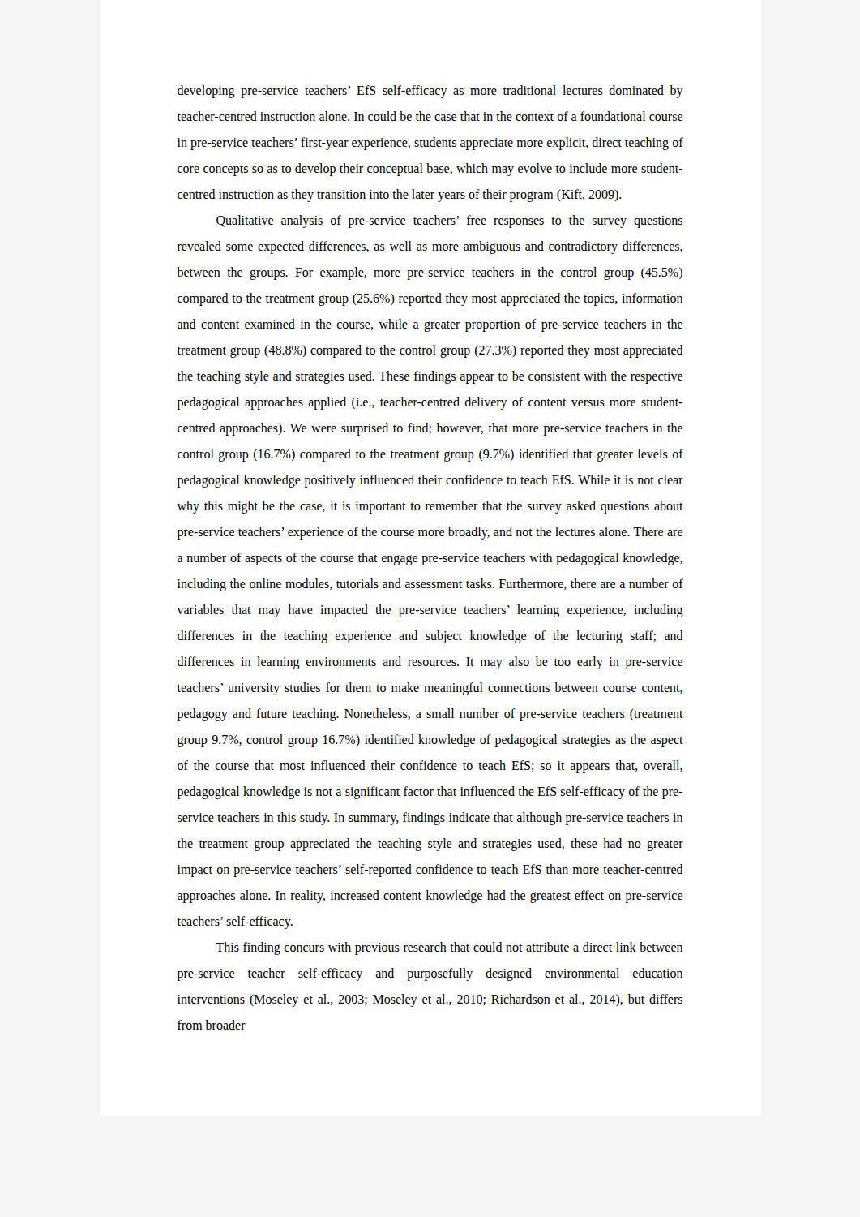developing pre-service teachers’ EfS self-efficacy as more traditional lectures dominated by teacher-centred instruction alone. In could be the case that in the context of a foundational course in pre-service teachers’ first-year experience, students appreciate more explicit, direct teaching of core concepts so as to develop their conceptual base, which may evolve to include more student-centred instruction as they transition into the later years of their program (Kift, 2009).
Qualitative analysis of pre-service teachers’ free responses to the survey questions revealed some expected differences, as well as more ambiguous and contradictory differences, between the groups. For example, more pre-service teachers in the control group (45.5%) compared to the treatment group (25.6%) reported they most appreciated the topics, information and content examined in the course, while a greater proportion of pre-service teachers in the treatment group (48.8%) compared to the control group (27.3%) reported they most appreciated the teaching style and strategies used. These findings appear to be consistent with the respective pedagogical approaches applied (i.e., teacher-centred delivery of content versus more student-centred approaches). We were surprised to find; however, that more pre-service teachers in the control group (16.7%) compared to the treatment group (9.7%) identified that greater levels of pedagogical knowledge positively influenced their confidence to teach EfS. While it is not clear why this might be the case, it is important to remember that the survey asked questions about pre-service teachers’ experience of the course more broadly, and not the lectures alone. There are a number of aspects of the course that engage pre-service teachers with pedagogical knowledge, including the online modules, tutorials and assessment tasks. Furthermore, there are a number of variables that may have impacted the pre-service teachers’ learning experience, including differences in the teaching experience and subject knowledge of the lecturing staff; and differences in learning environments and resources. It may also be too early in pre-service teachers’ university studies for them to make meaningful connections between course content, pedagogy and future teaching. Nonetheless, a small number of pre-service teachers (treatment group 9.7%, control group 16.7%) identified knowledge of pedagogical strategies as the aspect of the course that most influenced their confidence to teach EfS; so it appears that, overall, pedagogical knowledge is not a significant factor that influenced the EfS self-efficacy of the pre-service teachers in this study. In summary, findings indicate that although pre-service teachers in the treatment group appreciated the teaching style and strategies used, these had no greater impact on pre-service teachers’ self-reported confidence to teach EfS than more teacher-centred approaches alone. In reality, increased content knowledge had the greatest effect on pre-service teachers’ self-efficacy.
This finding concurs with previous research that could not attribute a direct link between pre-service teacher self-efficacy and purposefully designed environmental education interventions (Moseley et al., 2003; Moseley et al., 2010; Richardson et al., 2014), but differs from broader